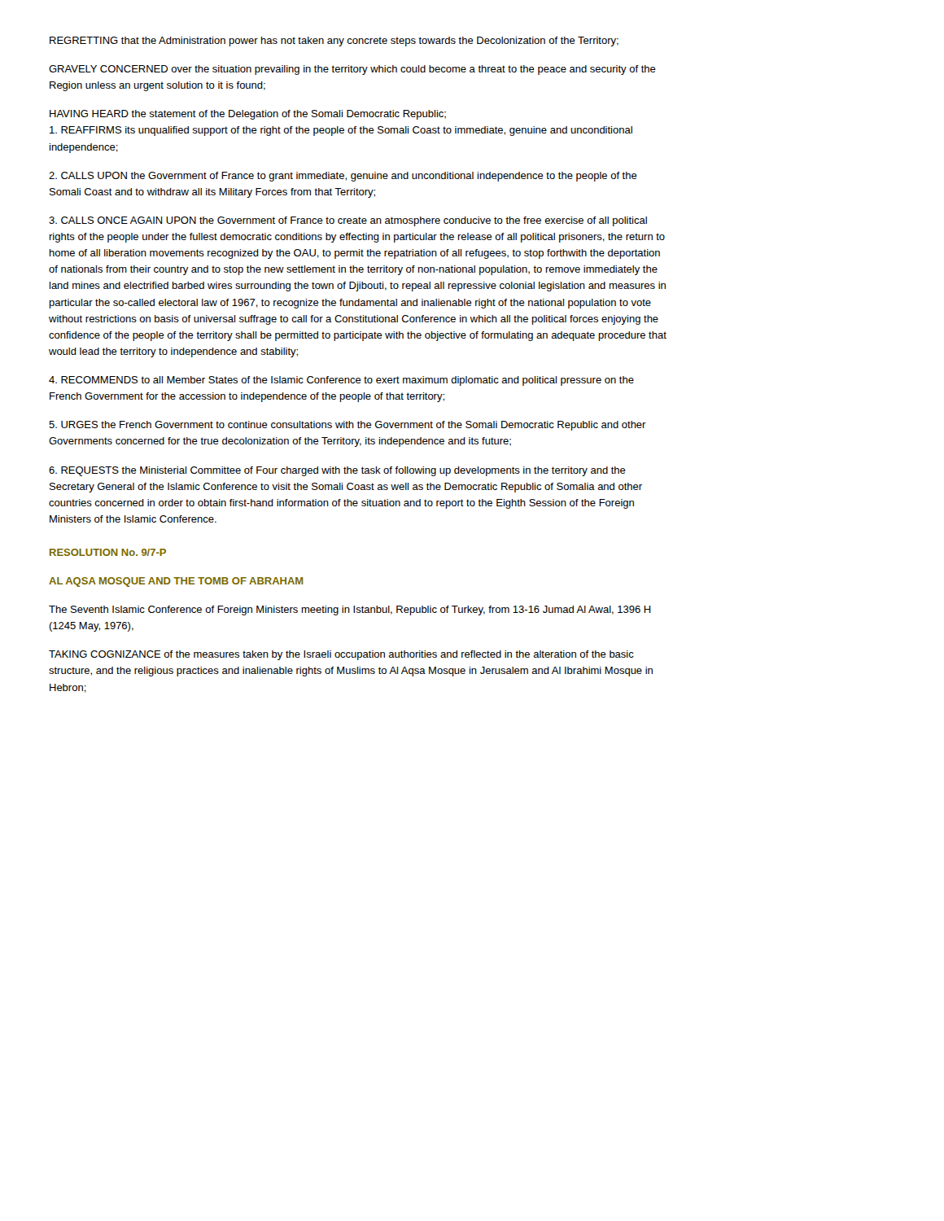REGRETTING that the Administration power has not taken any concrete steps towards the Decolonization of the Territory;
GRAVELY CONCERNED over the situation prevailing in the territory which could become a threat to the peace and security of the Region unless an urgent solution to it is found;
HAVING HEARD the statement of the Delegation of the Somali Democratic Republic;
1. REAFFIRMS its unqualified support of the right of the people of the Somali Coast to immediate, genuine and unconditional independence;
2. CALLS UPON the Government of France to grant immediate, genuine and unconditional independence to the people of the Somali Coast and to withdraw all its Military Forces from that Territory;
3. CALLS ONCE AGAIN UPON the Government of France to create an atmosphere conducive to the free exercise of all political rights of the people under the fullest democratic conditions by effecting in particular the release of all political prisoners, the return to home of all liberation movements recognized by the OAU, to permit the repatriation of all refugees, to stop forthwith the deportation of nationals from their country and to stop the new settlement in the territory of non-national population, to remove immediately the land mines and electrified barbed wires surrounding the town of Djibouti, to repeal all repressive colonial legislation and measures in particular the so-called electoral law of 1967, to recognize the fundamental and inalienable right of the national population to vote without restrictions on basis of universal suffrage to call for a Constitutional Conference in which all the political forces enjoying the confidence of the people of the territory shall be permitted to participate with the objective of formulating an adequate procedure that would lead the territory to independence and stability;
4. RECOMMENDS to all Member States of the Islamic Conference to exert maximum diplomatic and political pressure on the French Government for the accession to independence of the people of that territory;
5. URGES the French Government to continue consultations with the Government of the Somali Democratic Republic and other Governments concerned for the true decolonization of the Territory, its independence and its future;
6. REQUESTS the Ministerial Committee of Four charged with the task of following up developments in the territory and the Secretary General of the Islamic Conference to visit the Somali Coast as well as the Democratic Republic of Somalia and other countries concerned in order to obtain first-hand information of the situation and to report to the Eighth Session of the Foreign Ministers of the Islamic Conference.
RESOLUTION No. 9/7-P
AL AQSA MOSQUE AND THE TOMB OF ABRAHAM
The Seventh Islamic Conference of Foreign Ministers meeting in Istanbul, Republic of Turkey, from 13-16 Jumad Al Awal, 1396 H (1245 May, 1976),
TAKING COGNIZANCE of the measures taken by the Israeli occupation authorities and reflected in the alteration of the basic structure, and the religious practices and inalienable rights of Muslims to Al Aqsa Mosque in Jerusalem and Al Ibrahimi Mosque in Hebron;